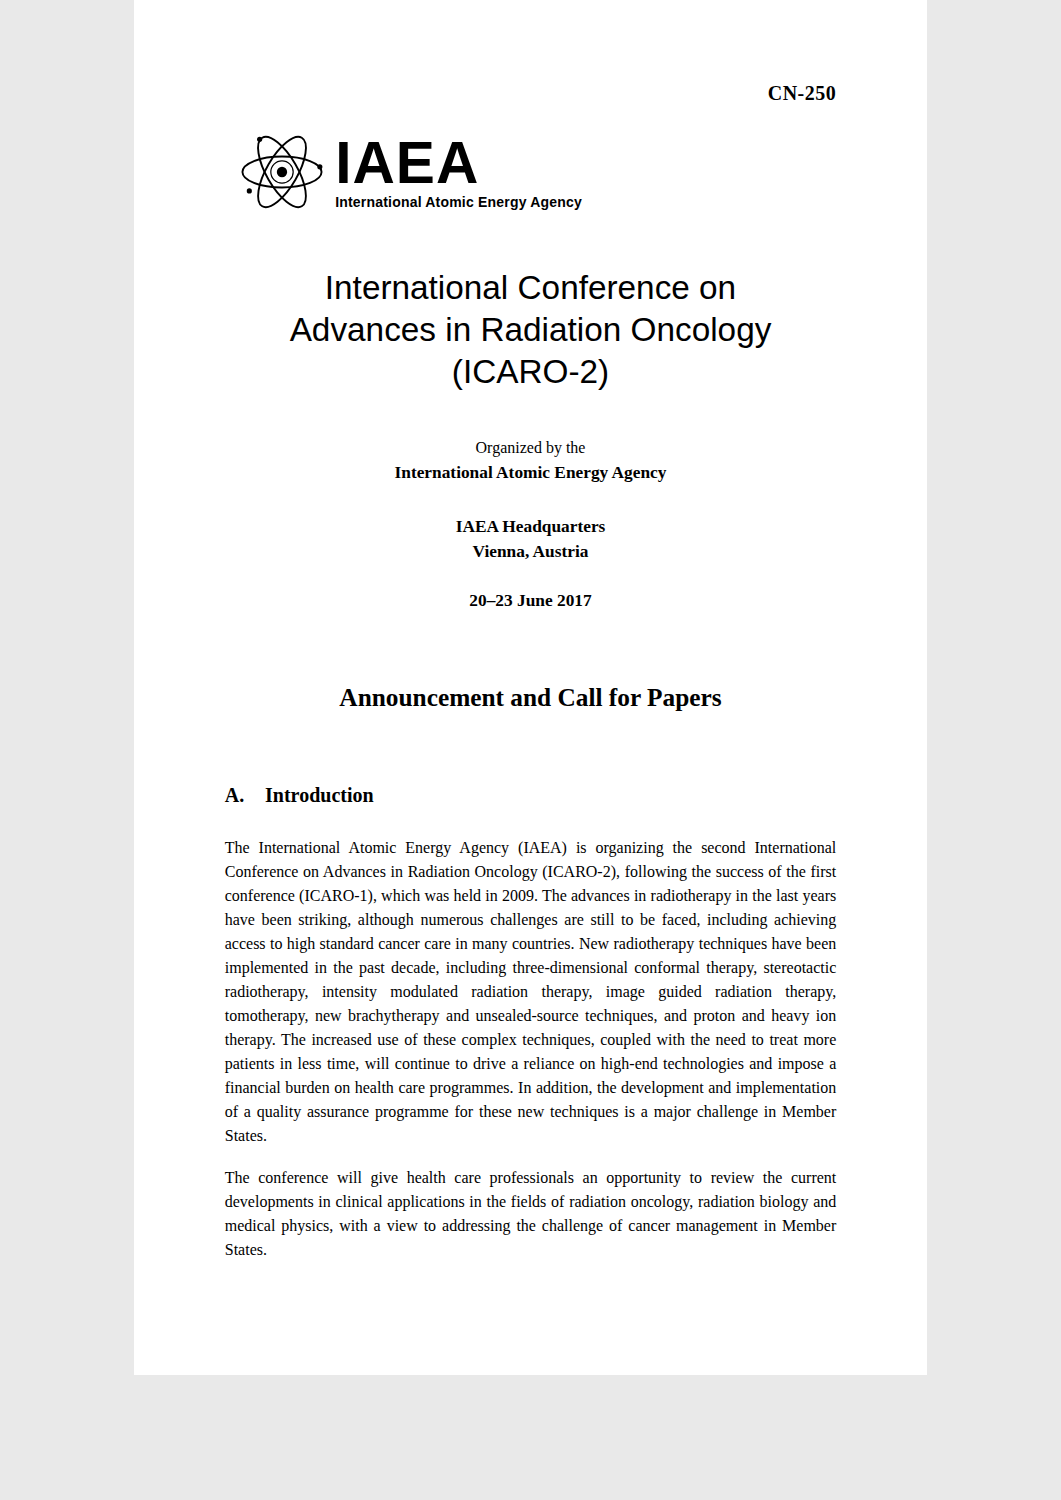CN-250
IAEA International Atomic Energy Agency
International Conference on
Advances in Radiation Oncology
(ICARO-2)
Organized by the
International Atomic Energy Agency
IAEA Headquarters
Vienna, Austria
20–23 June 2017
Announcement and Call for Papers
A. Introduction
The International Atomic Energy Agency (IAEA) is organizing the second International Conference on Advances in Radiation Oncology (ICARO-2), following the success of the first conference (ICARO-1), which was held in 2009. The advances in radiotherapy in the last years have been striking, although numerous challenges are still to be faced, including achieving access to high standard cancer care in many countries. New radiotherapy techniques have been implemented in the past decade, including three-dimensional conformal therapy, stereotactic radiotherapy, intensity modulated radiation therapy, image guided radiation therapy, tomotherapy, new brachytherapy and unsealed-source techniques, and proton and heavy ion therapy. The increased use of these complex techniques, coupled with the need to treat more patients in less time, will continue to drive a reliance on high-end technologies and impose a financial burden on health care programmes. In addition, the development and implementation of a quality assurance programme for these new techniques is a major challenge in Member States.
The conference will give health care professionals an opportunity to review the current developments in clinical applications in the fields of radiation oncology, radiation biology and medical physics, with a view to addressing the challenge of cancer management in Member States.